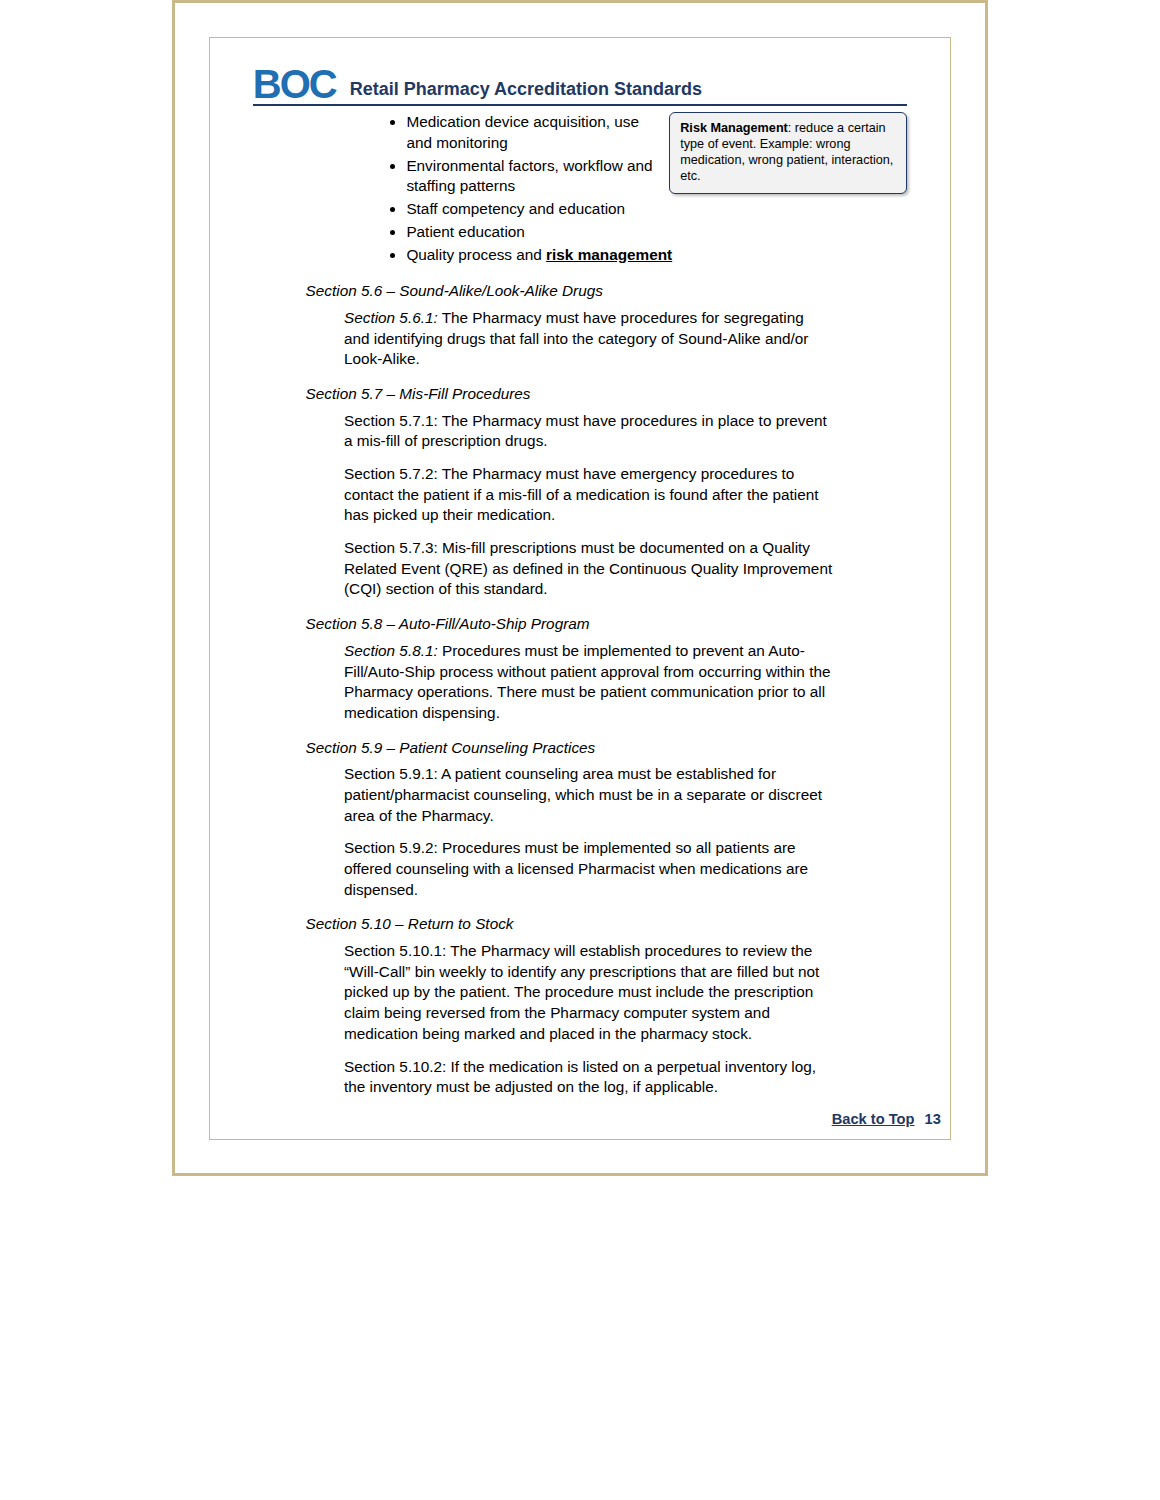BOC
Retail Pharmacy Accreditation Standards
Risk Management: reduce a certain type of event. Example: wrong medication, wrong patient, interaction, etc.
Medication device acquisition, use and monitoring
Environmental factors, workflow and staffing patterns
Staff competency and education
Patient education
Quality process and risk management
Section 5.6 – Sound-Alike/Look-Alike Drugs
Section 5.6.1: The Pharmacy must have procedures for segregating and identifying drugs that fall into the category of Sound-Alike and/or Look-Alike.
Section 5.7 – Mis-Fill Procedures
Section 5.7.1: The Pharmacy must have procedures in place to prevent a mis-fill of prescription drugs.
Section 5.7.2: The Pharmacy must have emergency procedures to contact the patient if a mis-fill of a medication is found after the patient has picked up their medication.
Section 5.7.3: Mis-fill prescriptions must be documented on a Quality Related Event (QRE) as defined in the Continuous Quality Improvement (CQI) section of this standard.
Section 5.8 – Auto-Fill/Auto-Ship Program
Section 5.8.1: Procedures must be implemented to prevent an Auto-Fill/Auto-Ship process without patient approval from occurring within the Pharmacy operations. There must be patient communication prior to all medication dispensing.
Section 5.9 – Patient Counseling Practices
Section 5.9.1: A patient counseling area must be established for patient/pharmacist counseling, which must be in a separate or discreet area of the Pharmacy.
Section 5.9.2: Procedures must be implemented so all patients are offered counseling with a licensed Pharmacist when medications are dispensed.
Section 5.10 – Return to Stock
Section 5.10.1: The Pharmacy will establish procedures to review the “Will-Call” bin weekly to identify any prescriptions that are filled but not picked up by the patient. The procedure must include the prescription claim being reversed from the Pharmacy computer system and medication being marked and placed in the pharmacy stock.
Section 5.10.2: If the medication is listed on a perpetual inventory log, the inventory must be adjusted on the log, if applicable.
Back to Top 13